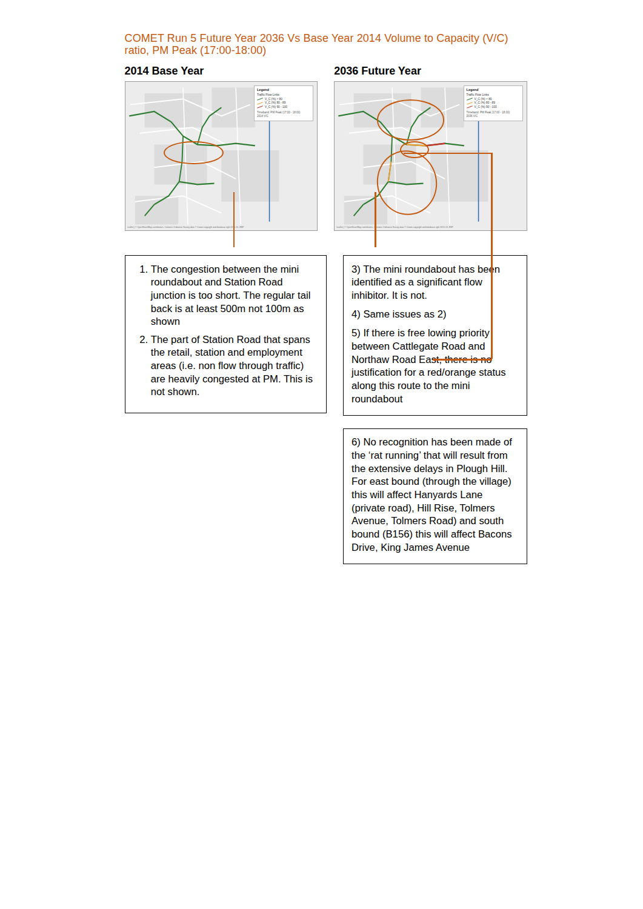COMET Run 5 Future Year 2036 Vs Base Year 2014 Volume to Capacity (V/C) ratio, PM Peak (17:00-18:00)
2014 Base Year
Legend
Traffic Flow Links
V_C (%) < 80
V_C (%) 80 - 89
V_C (%) 90 - 100
Timeband: PM Peak (17:00 - 18:00)
2014 V/C
Leaflet | © OpenStreetMap contributors, Contains Ordnance Survey data © Crown copyright and database right 2015-15, HSP
2036 Future Year
Legend
Traffic Flow Links
V_C (%) < 80
V_C (%) 80 - 89
V_C (%) 90 - 100
Timeband: PM Peak (17:00 - 18:00)
2036 V/C
Leaflet | © OpenStreetMap contributors, Contains Ordnance Survey data © Crown copyright and database right 2015-15, HSP
The congestion between the mini roundabout and Station Road junction is too short. The regular tail back is at least 500m not 100m as shown
The part of Station Road that spans the retail, station and employment areas (i.e. non flow through traffic) are heavily congested at PM. This is not shown.
3) The mini roundabout has been identified as a significant flow inhibitor. It is not.
4) Same issues as 2)
5) If there is free lowing priority between Cattlegate Road and Northaw Road East, there is no justification for a red/orange status along this route to the mini roundabout
6) No recognition has been made of the ‘rat running’ that will result from the extensive delays in Plough Hill. For east bound (through the village) this will affect Hanyards Lane (private road), Hill Rise, Tolmers Avenue, Tolmers Road) and south bound (B156) this will affect Bacons Drive, King James Avenue